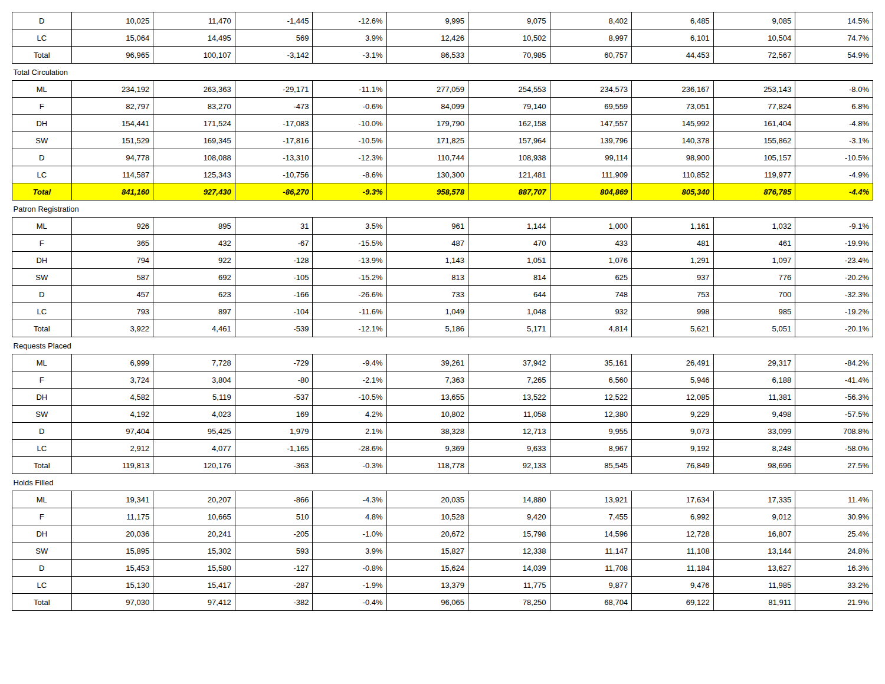| D | 10,025 | 11,470 | -1,445 | -12.6% | 9,995 | 9,075 | 8,402 | 6,485 | 9,085 | 14.5% |
| LC | 15,064 | 14,495 | 569 | 3.9% | 12,426 | 10,502 | 8,997 | 6,101 | 10,504 | 74.7% |
| Total | 96,965 | 100,107 | -3,142 | -3.1% | 86,533 | 70,985 | 60,757 | 44,453 | 72,567 | 54.9% |
| Total Circulation |
| ML | 234,192 | 263,363 | -29,171 | -11.1% | 277,059 | 254,553 | 234,573 | 236,167 | 253,143 | -8.0% |
| F | 82,797 | 83,270 | -473 | -0.6% | 84,099 | 79,140 | 69,559 | 73,051 | 77,824 | 6.8% |
| DH | 154,441 | 171,524 | -17,083 | -10.0% | 179,790 | 162,158 | 147,557 | 145,992 | 161,404 | -4.8% |
| SW | 151,529 | 169,345 | -17,816 | -10.5% | 171,825 | 157,964 | 139,796 | 140,378 | 155,862 | -3.1% |
| D | 94,778 | 108,088 | -13,310 | -12.3% | 110,744 | 108,938 | 99,114 | 98,900 | 105,157 | -10.5% |
| LC | 114,587 | 125,343 | -10,756 | -8.6% | 130,300 | 121,481 | 111,909 | 110,852 | 119,977 | -4.9% |
| Total | 841,160 | 927,430 | -86,270 | -9.3% | 958,578 | 887,707 | 804,869 | 805,340 | 876,785 | -4.4% |
| Patron Registration |
| ML | 926 | 895 | 31 | 3.5% | 961 | 1,144 | 1,000 | 1,161 | 1,032 | -9.1% |
| F | 365 | 432 | -67 | -15.5% | 487 | 470 | 433 | 481 | 461 | -19.9% |
| DH | 794 | 922 | -128 | -13.9% | 1,143 | 1,051 | 1,076 | 1,291 | 1,097 | -23.4% |
| SW | 587 | 692 | -105 | -15.2% | 813 | 814 | 625 | 937 | 776 | -20.2% |
| D | 457 | 623 | -166 | -26.6% | 733 | 644 | 748 | 753 | 700 | -32.3% |
| LC | 793 | 897 | -104 | -11.6% | 1,049 | 1,048 | 932 | 998 | 985 | -19.2% |
| Total | 3,922 | 4,461 | -539 | -12.1% | 5,186 | 5,171 | 4,814 | 5,621 | 5,051 | -20.1% |
| Requests Placed |
| ML | 6,999 | 7,728 | -729 | -9.4% | 39,261 | 37,942 | 35,161 | 26,491 | 29,317 | -84.2% |
| F | 3,724 | 3,804 | -80 | -2.1% | 7,363 | 7,265 | 6,560 | 5,946 | 6,188 | -41.4% |
| DH | 4,582 | 5,119 | -537 | -10.5% | 13,655 | 13,522 | 12,522 | 12,085 | 11,381 | -56.3% |
| SW | 4,192 | 4,023 | 169 | 4.2% | 10,802 | 11,058 | 12,380 | 9,229 | 9,498 | -57.5% |
| D | 97,404 | 95,425 | 1,979 | 2.1% | 38,328 | 12,713 | 9,955 | 9,073 | 33,099 | 708.8% |
| LC | 2,912 | 4,077 | -1,165 | -28.6% | 9,369 | 9,633 | 8,967 | 9,192 | 8,248 | -58.0% |
| Total | 119,813 | 120,176 | -363 | -0.3% | 118,778 | 92,133 | 85,545 | 76,849 | 98,696 | 27.5% |
| Holds Filled |
| ML | 19,341 | 20,207 | -866 | -4.3% | 20,035 | 14,880 | 13,921 | 17,634 | 17,335 | 11.4% |
| F | 11,175 | 10,665 | 510 | 4.8% | 10,528 | 9,420 | 7,455 | 6,992 | 9,012 | 30.9% |
| DH | 20,036 | 20,241 | -205 | -1.0% | 20,672 | 15,798 | 14,596 | 12,728 | 16,807 | 25.4% |
| SW | 15,895 | 15,302 | 593 | 3.9% | 15,827 | 12,338 | 11,147 | 11,108 | 13,144 | 24.8% |
| D | 15,453 | 15,580 | -127 | -0.8% | 15,624 | 14,039 | 11,708 | 11,184 | 13,627 | 16.3% |
| LC | 15,130 | 15,417 | -287 | -1.9% | 13,379 | 11,775 | 9,877 | 9,476 | 11,985 | 33.2% |
| Total | 97,030 | 97,412 | -382 | -0.4% | 96,065 | 78,250 | 68,704 | 69,122 | 81,911 | 21.9% |